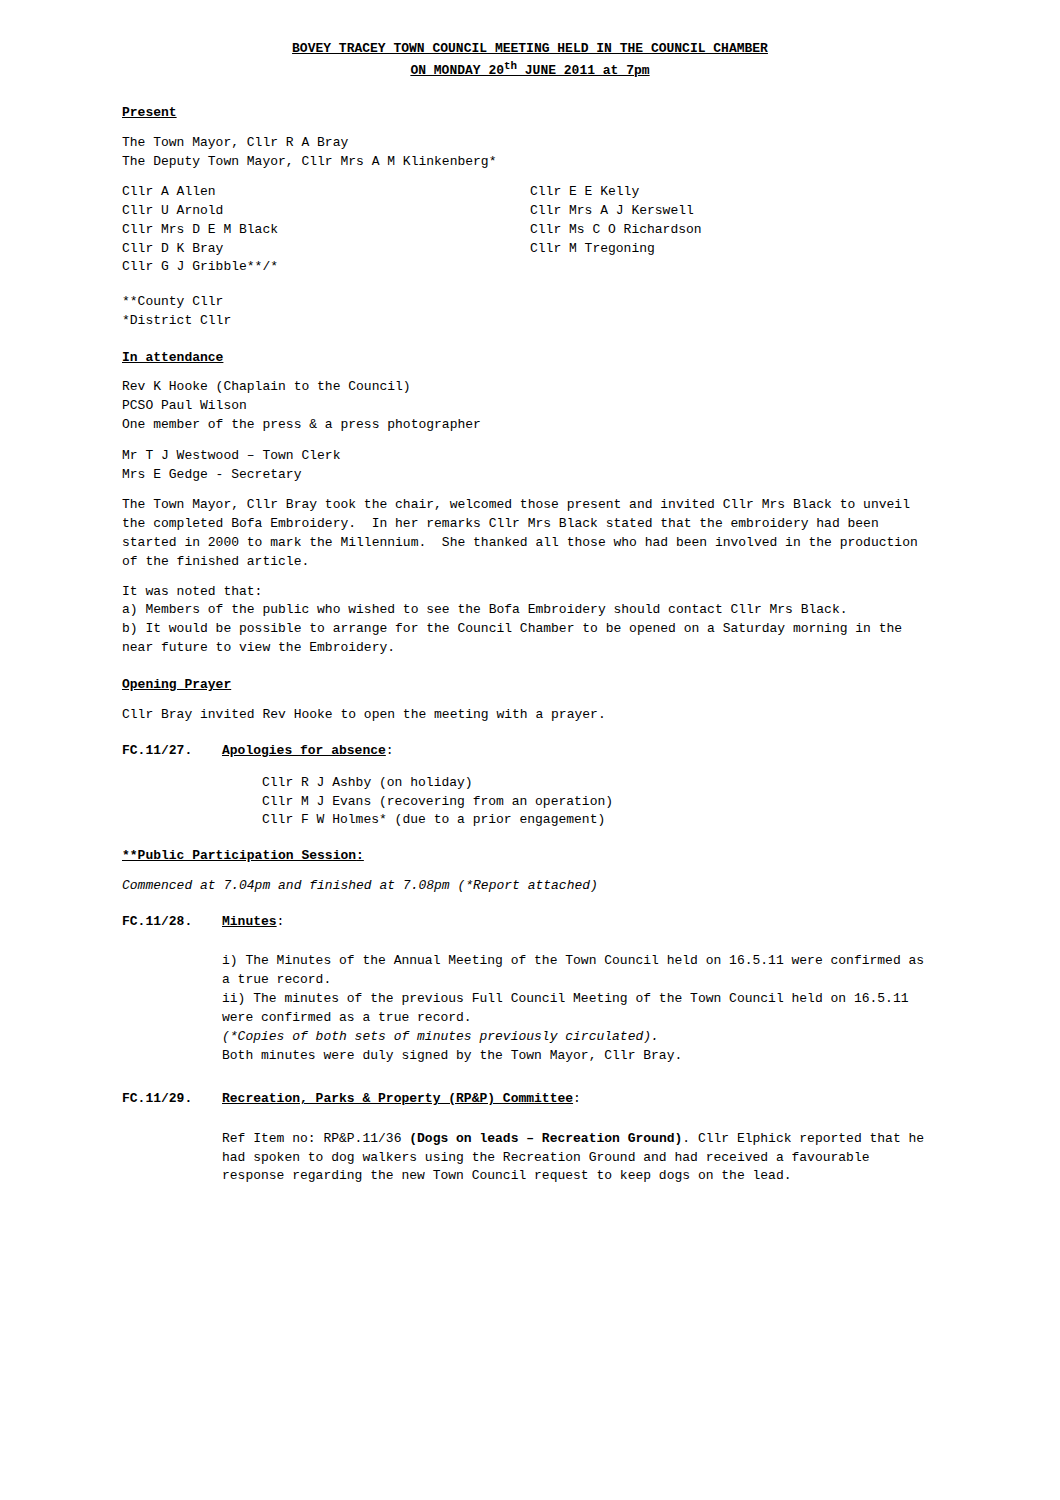BOVEY TRACEY TOWN COUNCIL MEETING HELD IN THE COUNCIL CHAMBER
ON MONDAY 20th JUNE 2011 at 7pm
Present
The Town Mayor, Cllr R A Bray
The Deputy Town Mayor, Cllr Mrs A M Klinkenberg*
| Cllr A Allen Cllr U Arnold Cllr Mrs D E M Black Cllr D K Bray Cllr G J Gribble**/* | Cllr E E Kelly Cllr Mrs A J Kerswell Cllr Ms C O Richardson Cllr M Tregoning |
**County Cllr
*District Cllr
In attendance
Rev K Hooke (Chaplain to the Council)
PCSO Paul Wilson
One member of the press & a press photographer
Mr T J Westwood – Town Clerk
Mrs E Gedge - Secretary
The Town Mayor, Cllr Bray took the chair, welcomed those present and invited Cllr Mrs Black to unveil the completed Bofa Embroidery. In her remarks Cllr Mrs Black stated that the embroidery had been started in 2000 to mark the Millennium. She thanked all those who had been involved in the production of the finished article.
It was noted that:
a) Members of the public who wished to see the Bofa Embroidery should contact Cllr Mrs Black.
b) It would be possible to arrange for the Council Chamber to be opened on a Saturday morning in the near future to view the Embroidery.
Opening Prayer
Cllr Bray invited Rev Hooke to open the meeting with a prayer.
FC.11/27.
Apologies for absence
:
Cllr R J Ashby (on holiday)
Cllr M J Evans (recovering from an operation)
Cllr F W Holmes* (due to a prior engagement)
**Public Participation Session:
Commenced at 7.04pm and finished at 7.08pm (*Report attached)
FC.11/28.
Minutes
:
i) The Minutes of the Annual Meeting of the Town Council held on 16.5.11 were confirmed as a true record.
ii) The minutes of the previous Full Council Meeting of the Town Council held on 16.5.11 were confirmed as a true record.
(*Copies of both sets of minutes previously circulated).
Both minutes were duly signed by the Town Mayor, Cllr Bray.
FC.11/29.
Recreation, Parks & Property (RP&P) Committee
:
Ref Item no: RP&P.11/36 (Dogs on leads – Recreation Ground). Cllr Elphick reported that he had spoken to dog walkers using the Recreation Ground and had received a favourable response regarding the new Town Council request to keep dogs on the lead.